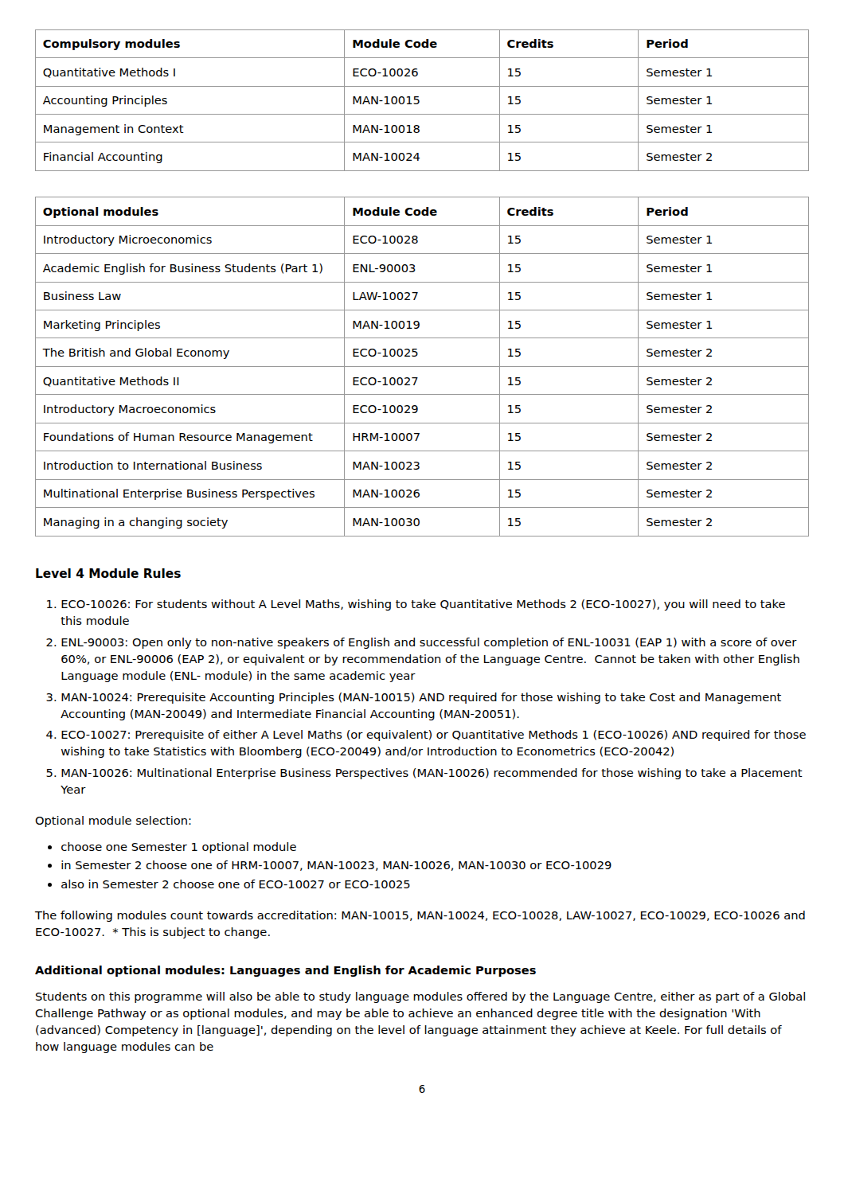| Compulsory modules | Module Code | Credits | Period |
| --- | --- | --- | --- |
| Quantitative Methods I | ECO-10026 | 15 | Semester 1 |
| Accounting Principles | MAN-10015 | 15 | Semester 1 |
| Management in Context | MAN-10018 | 15 | Semester 1 |
| Financial Accounting | MAN-10024 | 15 | Semester 2 |
| Optional modules | Module Code | Credits | Period |
| --- | --- | --- | --- |
| Introductory Microeconomics | ECO-10028 | 15 | Semester 1 |
| Academic English for Business Students (Part 1) | ENL-90003 | 15 | Semester 1 |
| Business Law | LAW-10027 | 15 | Semester 1 |
| Marketing Principles | MAN-10019 | 15 | Semester 1 |
| The British and Global Economy | ECO-10025 | 15 | Semester 2 |
| Quantitative Methods II | ECO-10027 | 15 | Semester 2 |
| Introductory Macroeconomics | ECO-10029 | 15 | Semester 2 |
| Foundations of Human Resource Management | HRM-10007 | 15 | Semester 2 |
| Introduction to International Business | MAN-10023 | 15 | Semester 2 |
| Multinational Enterprise Business Perspectives | MAN-10026 | 15 | Semester 2 |
| Managing in a changing society | MAN-10030 | 15 | Semester 2 |
Level 4 Module Rules
ECO-10026: For students without A Level Maths, wishing to take Quantitative Methods 2 (ECO-10027), you will need to take this module
ENL-90003: Open only to non-native speakers of English and successful completion of ENL-10031 (EAP 1) with a score of over 60%, or ENL-90006 (EAP 2), or equivalent or by recommendation of the Language Centre. Cannot be taken with other English Language module (ENL- module) in the same academic year
MAN-10024: Prerequisite Accounting Principles (MAN-10015) AND required for those wishing to take Cost and Management Accounting (MAN-20049) and Intermediate Financial Accounting (MAN-20051).
ECO-10027: Prerequisite of either A Level Maths (or equivalent) or Quantitative Methods 1 (ECO-10026) AND required for those wishing to take Statistics with Bloomberg (ECO-20049) and/or Introduction to Econometrics (ECO-20042)
MAN-10026: Multinational Enterprise Business Perspectives (MAN-10026) recommended for those wishing to take a Placement Year
Optional module selection:
choose one Semester 1 optional module
in Semester 2 choose one of HRM-10007, MAN-10023, MAN-10026, MAN-10030 or ECO-10029
also in Semester 2 choose one of ECO-10027 or ECO-10025
The following modules count towards accreditation: MAN-10015, MAN-10024, ECO-10028, LAW-10027, ECO-10029, ECO-10026 and ECO-10027. * This is subject to change.
Additional optional modules: Languages and English for Academic Purposes
Students on this programme will also be able to study language modules offered by the Language Centre, either as part of a Global Challenge Pathway or as optional modules, and may be able to achieve an enhanced degree title with the designation 'With (advanced) Competency in [language]', depending on the level of language attainment they achieve at Keele. For full details of how language modules can be
6